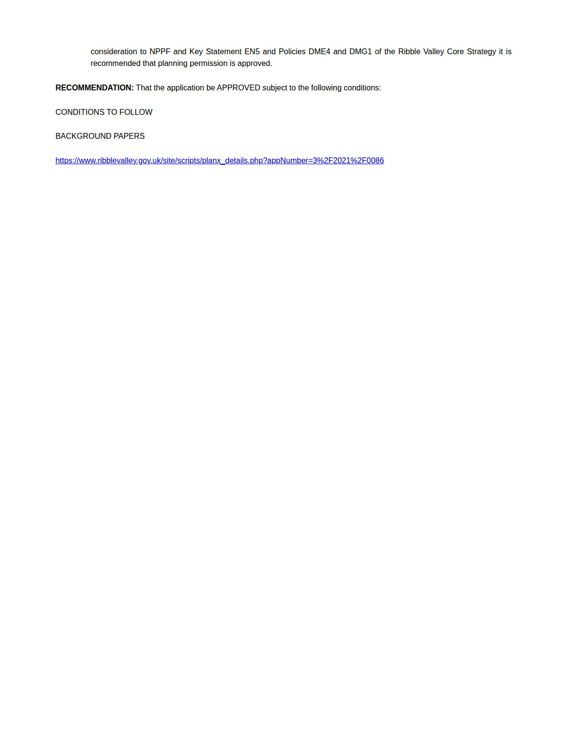consideration to NPPF and Key Statement EN5 and Policies DME4 and DMG1 of the Ribble Valley Core Strategy it is recommended that planning permission is approved.
RECOMMENDATION: That the application be APPROVED subject to the following conditions:
CONDITIONS TO FOLLOW
BACKGROUND PAPERS
https://www.ribblevalley.gov.uk/site/scripts/planx_details.php?appNumber=3%2F2021%2F0086